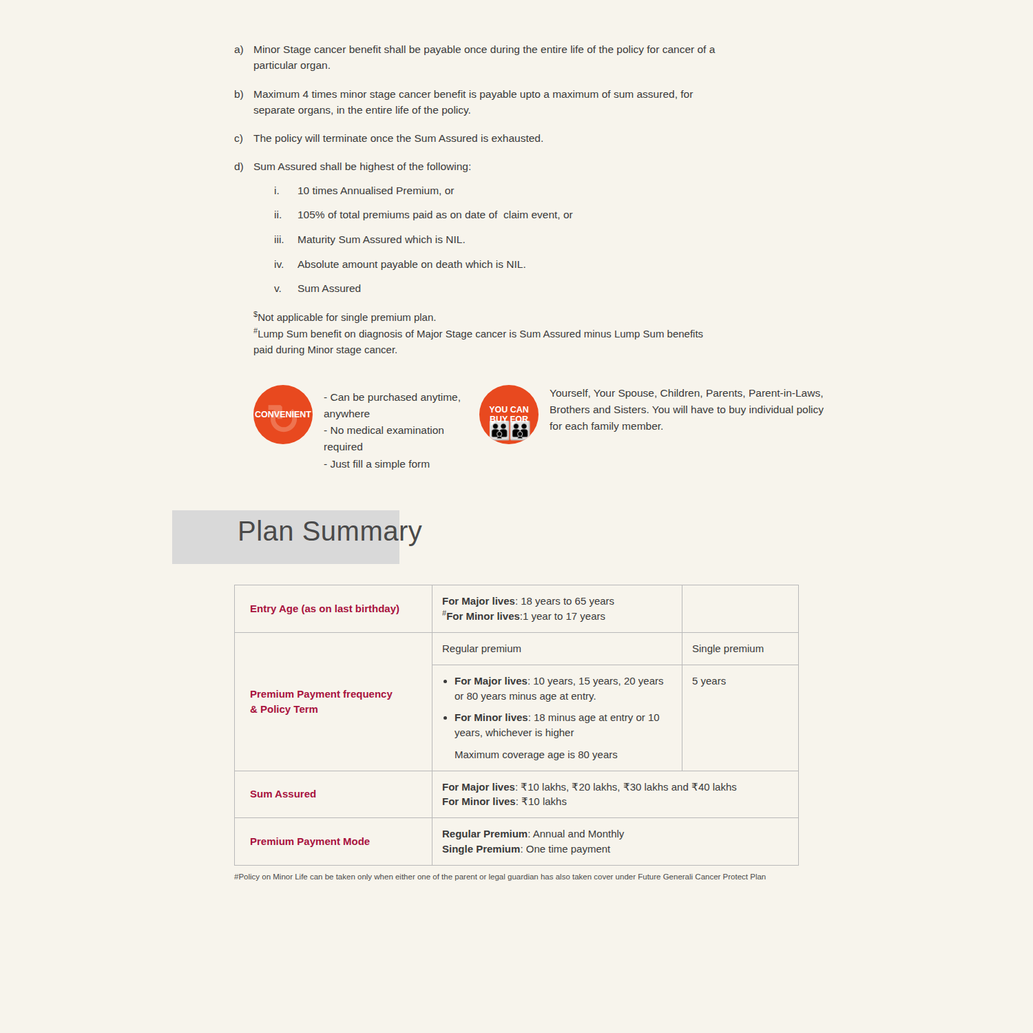a) Minor Stage cancer benefit shall be payable once during the entire life of the policy for cancer of a particular organ.
b) Maximum 4 times minor stage cancer benefit is payable upto a maximum of sum assured, for separate organs, in the entire life of the policy.
c) The policy will terminate once the Sum Assured is exhausted.
d) Sum Assured shall be highest of the following:
i. 10 times Annualised Premium, or
ii. 105% of total premiums paid as on date of claim event, or
iii. Maturity Sum Assured which is NIL.
iv. Absolute amount payable on death which is NIL.
v. Sum Assured
$Not applicable for single premium plan.
#Lump Sum benefit on diagnosis of Major Stage cancer is Sum Assured minus Lump Sum benefits paid during Minor stage cancer.
↻
CONVENIENT
- Can be purchased anytime, anywhere
- No medical examination required
- Just fill a simple form
YOU CAN
BUY FOR
👪👪
Yourself, Your Spouse, Children, Parents, Parent-in-Laws, Brothers and Sisters. You will have to buy individual policy for each family member.
Plan Summary
| Entry Age (as on last birthday) | For Major lives : 18 years to 65 years # For Minor lives :1 year to 17 years | |
| Premium Payment frequency & Policy Term | Regular premium | Single premium |
| For Major lives : 10 years, 15 years, 20 years or 80 years minus age at entry. For Minor lives : 18 minus age at entry or 10 years, whichever is higher Maximum coverage age is 80 years | 5 years |
| Sum Assured | For Major lives : ₹ 10 lakhs, ₹ 20 lakhs, ₹ 30 lakhs and ₹ 40 lakhs For Minor lives : ₹ 10 lakhs |
| Premium Payment Mode | Regular Premium : Annual and Monthly Single Premium : One time payment |
#Policy on Minor Life can be taken only when either one of the parent or legal guardian has also taken cover under Future Generali Cancer Protect Plan